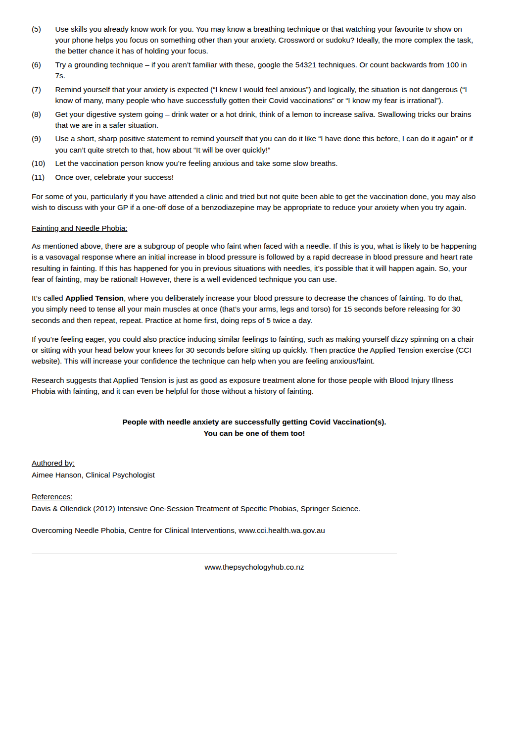(5) Use skills you already know work for you. You may know a breathing technique or that watching your favourite tv show on your phone helps you focus on something other than your anxiety. Crossword or sudoku? Ideally, the more complex the task, the better chance it has of holding your focus.
(6) Try a grounding technique – if you aren’t familiar with these, google the 54321 techniques. Or count backwards from 100 in 7s.
(7) Remind yourself that your anxiety is expected (“I knew I would feel anxious”) and logically, the situation is not dangerous (“I know of many, many people who have successfully gotten their Covid vaccinations” or “I know my fear is irrational”).
(8) Get your digestive system going – drink water or a hot drink, think of a lemon to increase saliva. Swallowing tricks our brains that we are in a safer situation.
(9) Use a short, sharp positive statement to remind yourself that you can do it like “I have done this before, I can do it again” or if you can’t quite stretch to that, how about “It will be over quickly!”
(10) Let the vaccination person know you’re feeling anxious and take some slow breaths.
(11) Once over, celebrate your success!
For some of you, particularly if you have attended a clinic and tried but not quite been able to get the vaccination done, you may also wish to discuss with your GP if a one-off dose of a benzodiazepine may be appropriate to reduce your anxiety when you try again.
Fainting and Needle Phobia:
As mentioned above, there are a subgroup of people who faint when faced with a needle. If this is you, what is likely to be happening is a vasovagal response where an initial increase in blood pressure is followed by a rapid decrease in blood pressure and heart rate resulting in fainting. If this has happened for you in previous situations with needles, it’s possible that it will happen again. So, your fear of fainting, may be rational! However, there is a well evidenced technique you can use.
It’s called Applied Tension, where you deliberately increase your blood pressure to decrease the chances of fainting. To do that, you simply need to tense all your main muscles at once (that’s your arms, legs and torso) for 15 seconds before releasing for 30 seconds and then repeat, repeat. Practice at home first, doing reps of 5 twice a day.
If you’re feeling eager, you could also practice inducing similar feelings to fainting, such as making yourself dizzy spinning on a chair or sitting with your head below your knees for 30 seconds before sitting up quickly. Then practice the Applied Tension exercise (CCI website). This will increase your confidence the technique can help when you are feeling anxious/faint.
Research suggests that Applied Tension is just as good as exposure treatment alone for those people with Blood Injury Illness Phobia with fainting, and it can even be helpful for those without a history of fainting.
People with needle anxiety are successfully getting Covid Vaccination(s).
You can be one of them too!
Authored by:
Aimee Hanson, Clinical Psychologist
References:
Davis & Ollendick (2012) Intensive One-Session Treatment of Specific Phobias, Springer Science.
Overcoming Needle Phobia, Centre for Clinical Interventions, www.cci.health.wa.gov.au
www.thepsychologyhub.co.nz